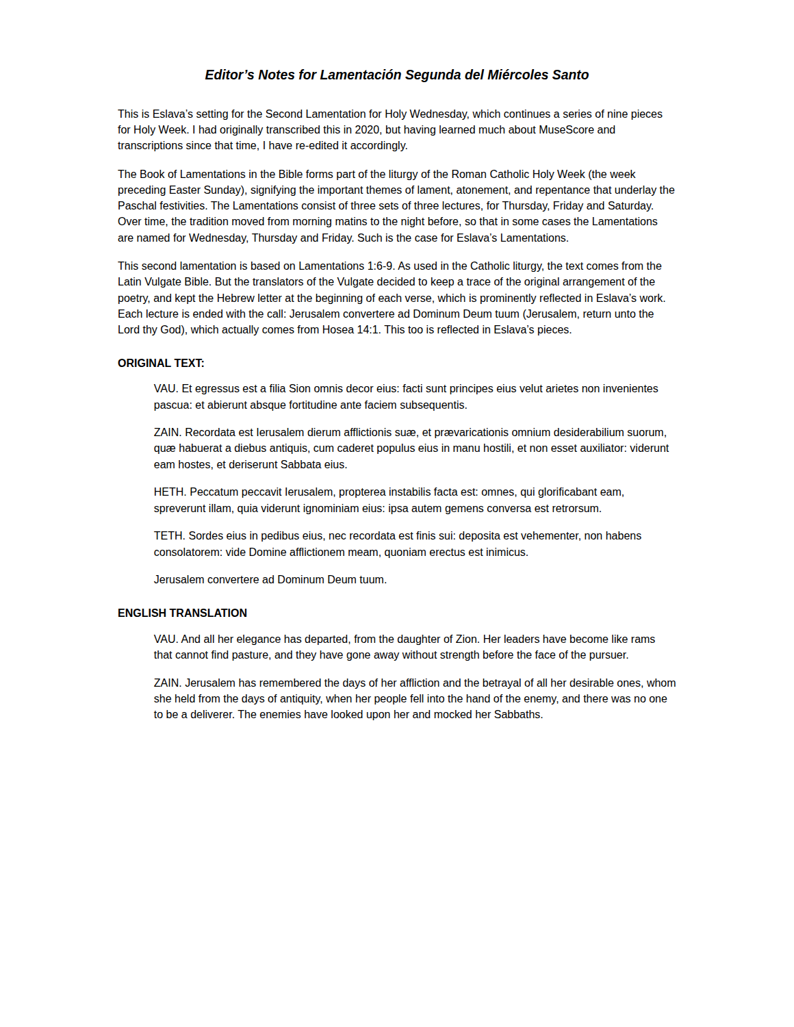Editor’s Notes for Lamentación Segunda del Miércoles Santo
This is Eslava’s setting for the Second Lamentation for Holy Wednesday, which continues a series of nine pieces for Holy Week. I had originally transcribed this in 2020, but having learned much about MuseScore and transcriptions since that time, I have re-edited it accordingly.
The Book of Lamentations in the Bible forms part of the liturgy of the Roman Catholic Holy Week (the week preceding Easter Sunday), signifying the important themes of lament, atonement, and repentance that underlay the Paschal festivities. The Lamentations consist of three sets of three lectures, for Thursday, Friday and Saturday. Over time, the tradition moved from morning matins to the night before, so that in some cases the Lamentations are named for Wednesday, Thursday and Friday. Such is the case for Eslava’s Lamentations.
This second lamentation is based on Lamentations 1:6-9. As used in the Catholic liturgy, the text comes from the Latin Vulgate Bible. But the translators of the Vulgate decided to keep a trace of the original arrangement of the poetry, and kept the Hebrew letter at the beginning of each verse, which is prominently reflected in Eslava’s work. Each lecture is ended with the call: Jerusalem convertere ad Dominum Deum tuum (Jerusalem, return unto the Lord thy God), which actually comes from Hosea 14:1. This too is reflected in Eslava’s pieces.
Original Text:
VAU. Et egressus est a filia Sion omnis decor eius: facti sunt principes eius velut arietes non invenientes pascua: et abierunt absque fortitudine ante faciem subsequentis.
ZAIN. Recordata est Ierusalem dierum afflictionis suæ, et prævaricationis omnium desiderabilium suorum, quæ habuerat a diebus antiquis, cum caderet populus eius in manu hostili, et non esset auxiliator: viderunt eam hostes, et deriserunt Sabbata eius.
HETH. Peccatum peccavit Ierusalem, propterea instabilis facta est: omnes, qui glorificabant eam, spreverunt illam, quia viderunt ignominiam eius: ipsa autem gemens conversa est retrorsum.
TETH. Sordes eius in pedibus eius, nec recordata est finis sui: deposita est vehementer, non habens consolatorem: vide Domine afflictionem meam, quoniam erectus est inimicus.
Jerusalem convertere ad Dominum Deum tuum.
English Translation
VAU. And all her elegance has departed, from the daughter of Zion. Her leaders have become like rams that cannot find pasture, and they have gone away without strength before the face of the pursuer.
ZAIN. Jerusalem has remembered the days of her affliction and the betrayal of all her desirable ones, whom she held from the days of antiquity, when her people fell into the hand of the enemy, and there was no one to be a deliverer. The enemies have looked upon her and mocked her Sabbaths.